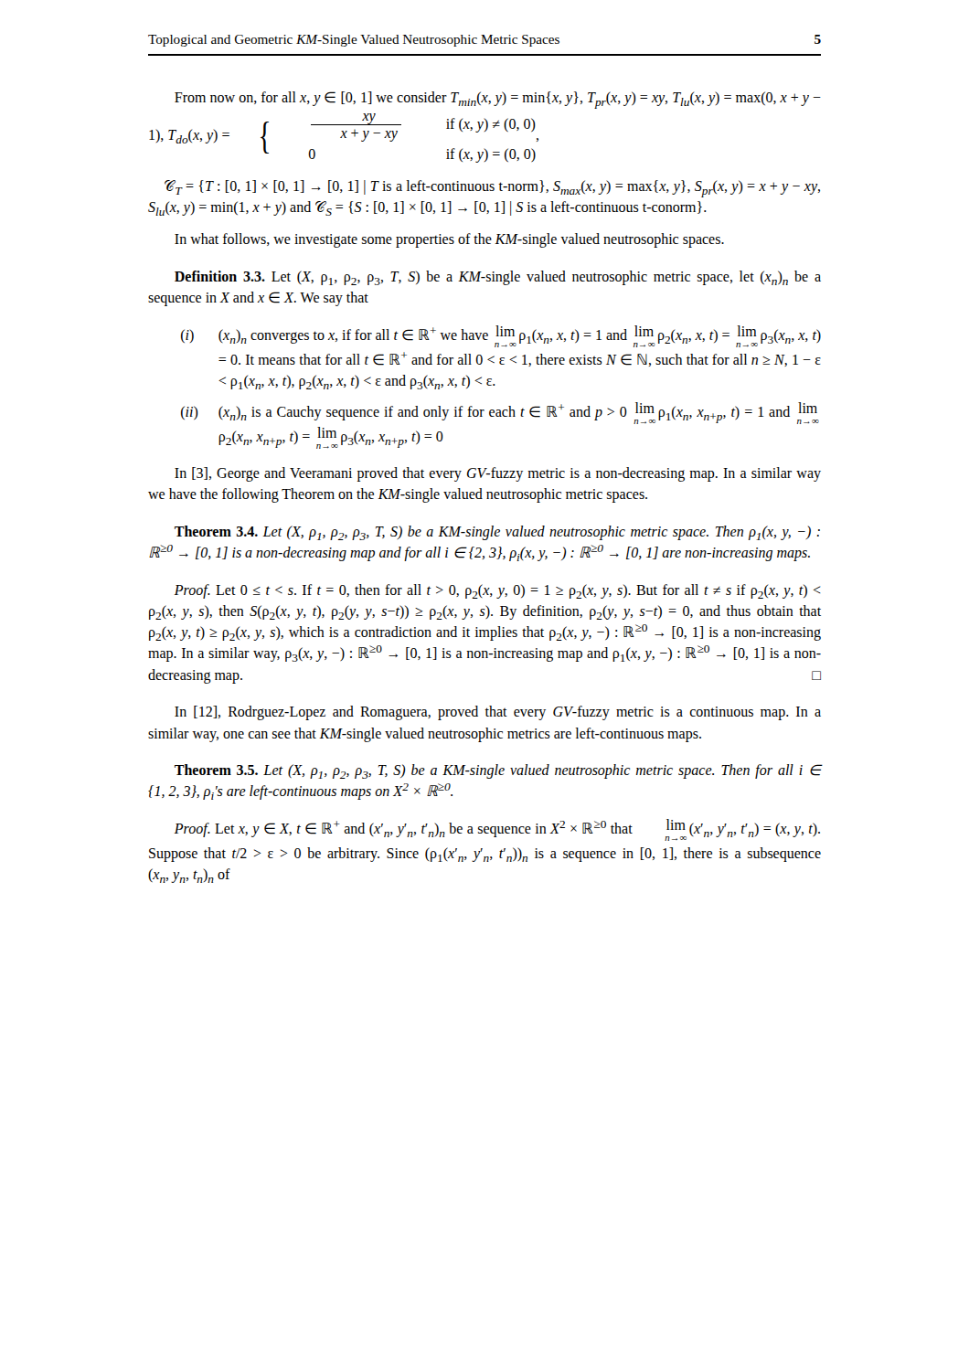Toplogical and Geometric KM-Single Valued Neutrosophic Metric Spaces 5
From now on, for all x, y ∈ [0, 1] we consider Tmin(x, y) = min{x, y}, Tpr(x, y) = xy, Tlu(x, y) = max(0, x + y − 1), Tdo(x, y) = {xy x + y − xy if (x, y) ≠ (0, 0) 0 if (x, y) = (0, 0),
𝒞T = {T : [0, 1] × [0, 1] → [0, 1] | T is a left-continuous t-norm}, Smax(x, y) = max{x, y}, Spr(x, y) = x + y − xy, Slu(x, y) = min(1, x + y) and 𝒞S = {S : [0, 1] × [0, 1] → [0, 1] | S is a left-continuous t-conorm}.
In what follows, we investigate some properties of the KM-single valued neutrosophic spaces.
Definition 3.3. Let (X, ρ1, ρ2, ρ3, T, S) be a KM-single valued neutrosophic metric space, let (xn)n be a sequence in X and x ∈ X. We say that
(i)(xn)n converges to x, if for all t ∈ ℝ+ we have lim n→∞ρ1(xn, x, t) = 1 and lim n→∞ρ2(xn, x, t) = lim n→∞ρ3(xn, x, t) = 0. It means that for all t ∈ ℝ+ and for all 0 < ε < 1, there exists N ∈ ℕ, such that for all n ≥ N, 1 − ε < ρ1(xn, x, t), ρ2(xn, x, t) < ε and ρ3(xn, x, t) < ε.
(ii)(xn)n is a Cauchy sequence if and only if for each t ∈ ℝ+ and p > 0 lim n→∞ρ1(xn, xn+p, t) = 1 and lim n→∞ρ2(xn, xn+p, t) = lim n→∞ρ3(xn, xn+p, t) = 0
In [3], George and Veeramani proved that every GV-fuzzy metric is a non-decreasing map. In a similar way we have the following Theorem on the KM-single valued neutrosophic metric spaces.
Theorem 3.4. Let (X, ρ1, ρ2, ρ3, T, S) be a KM-single valued neutrosophic metric space. Then ρ1(x, y, −) : ℝ≥0 → [0, 1] is a non-decreasing map and for all i ∈ {2, 3}, ρi(x, y, −) : ℝ≥0 → [0, 1] are non-increasing maps.
Proof. Let 0 ≤ t < s. If t = 0, then for all t > 0, ρ2(x, y, 0) = 1 ≥ ρ2(x, y, s). But for all t ≠ s if ρ2(x, y, t) < ρ2(x, y, s), then S(ρ2(x, y, t), ρ2(y, y, s−t)) ≥ ρ2(x, y, s). By definition, ρ2(y, y, s−t) = 0, and thus obtain that ρ2(x, y, t) ≥ ρ2(x, y, s), which is a contradiction and it implies that ρ2(x, y, −) : ℝ≥0 → [0, 1] is a non-increasing map. In a similar way, ρ3(x, y, −) : ℝ≥0 → [0, 1] is a non-increasing map and ρ1(x, y, −) : ℝ≥0 → [0, 1] is a non-decreasing map. □
In [12], Rodrguez-Lopez and Romaguera, proved that every GV-fuzzy metric is a continuous map. In a similar way, one can see that KM-single valued neutrosophic metrics are left-continuous maps.
Theorem 3.5. Let (X, ρ1, ρ2, ρ3, T, S) be a KM-single valued neutrosophic metric space. Then for all i ∈ {1, 2, 3}, ρi's are left-continuous maps on X2 × ℝ≥0.
Proof. Let x, y ∈ X, t ∈ ℝ+ and (x′n, y′n, t′n)n be a sequence in X2 × ℝ≥0 that lim n→∞(x′n, y′n, t′n) = (x, y, t). Suppose that t/2 > ε > 0 be arbitrary. Since (ρ1(x′n, y′n, t′n))n is a sequence in [0, 1], there is a subsequence (xn, yn, tn)n of